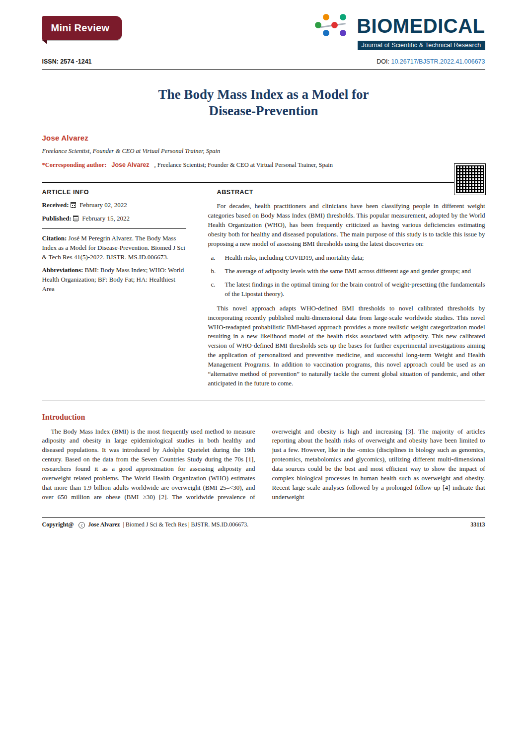Mini Review
BIOMEDICAL
Journal of Scientific & Technical Research
ISSN: 2574 -1241
DOI: 10.26717/BJSTR.2022.41.006673
The Body Mass Index as a Model for
Disease-Prevention
Jose Alvarez
Freelance Scientist, Founder & CEO at Virtual Personal Trainer, Spain
*Corresponding author: Jose Alvarez, Freelance Scientist; Founder & CEO at Virtual Personal Trainer, Spain
ARTICLE INFO
Received: February 02, 2022
Published: February 15, 2022
Citation: José M Peregrin Alvarez. The Body Mass Index as a Model for Disease-Prevention. Biomed J Sci & Tech Res 41(5)-2022. BJSTR. MS.ID.006673.
Abbreviations: BMI: Body Mass Index; WHO: World Health Organization; BF: Body Fat; HA: Healthiest Area
ABSTRACT
For decades, health practitioners and clinicians have been classifying people in different weight categories based on Body Mass Index (BMI) thresholds. This popular measurement, adopted by the World Health Organization (WHO), has been frequently criticized as having various deficiencies estimating obesity both for healthy and diseased populations. The main purpose of this study is to tackle this issue by proposing a new model of assessing BMI thresholds using the latest discoveries on:
a. Health risks, including COVID19, and mortality data;
b. The average of adiposity levels with the same BMI across different age and gender groups; and
c. The latest findings in the optimal timing for the brain control of weight-presetting (the fundamentals of the Lipostat theory).
This novel approach adapts WHO-defined BMI thresholds to novel calibrated thresholds by incorporating recently published multi-dimensional data from large-scale worldwide studies. This novel WHO-readapted probabilistic BMI-based approach provides a more realistic weight categorization model resulting in a new likelihood model of the health risks associated with adiposity. This new calibrated version of WHO-defined BMI thresholds sets up the bases for further experimental investigations aiming the application of personalized and preventive medicine, and successful long-term Weight and Health Management Programs. In addition to vaccination programs, this novel approach could be used as an “alternative method of prevention” to naturally tackle the current global situation of pandemic, and other anticipated in the future to come.
Introduction
The Body Mass Index (BMI) is the most frequently used method to measure adiposity and obesity in large epidemiological studies in both healthy and diseased populations. It was introduced by Adolphe Quetelet during the 19th century. Based on the data from the Seven Countries Study during the 70s [1], researchers found it as a good approximation for assessing adiposity and overweight related problems. The World Health Organization (WHO) estimates that more than 1.9 billion adults worldwide are overweight (BMI 25–<30), and over 650 million are obese (BMI ≥30) [2]. The worldwide prevalence of overweight and obesity is high and increasing [3]. The majority of articles reporting about the health risks of overweight and obesity have been limited to just a few. However, like in the -omics (disciplines in biology such as genomics, proteomics, metabolomics and glycomics), utilizing different multi-dimensional data sources could be the best and most efficient way to show the impact of complex biological processes in human health such as overweight and obesity. Recent large-scale analyses followed by a prolonged follow-up [4] indicate that underweight
Copyright@c Jose Alvarez | Biomed J Sci & Tech Res | BJSTR. MS.ID.006673.
33113